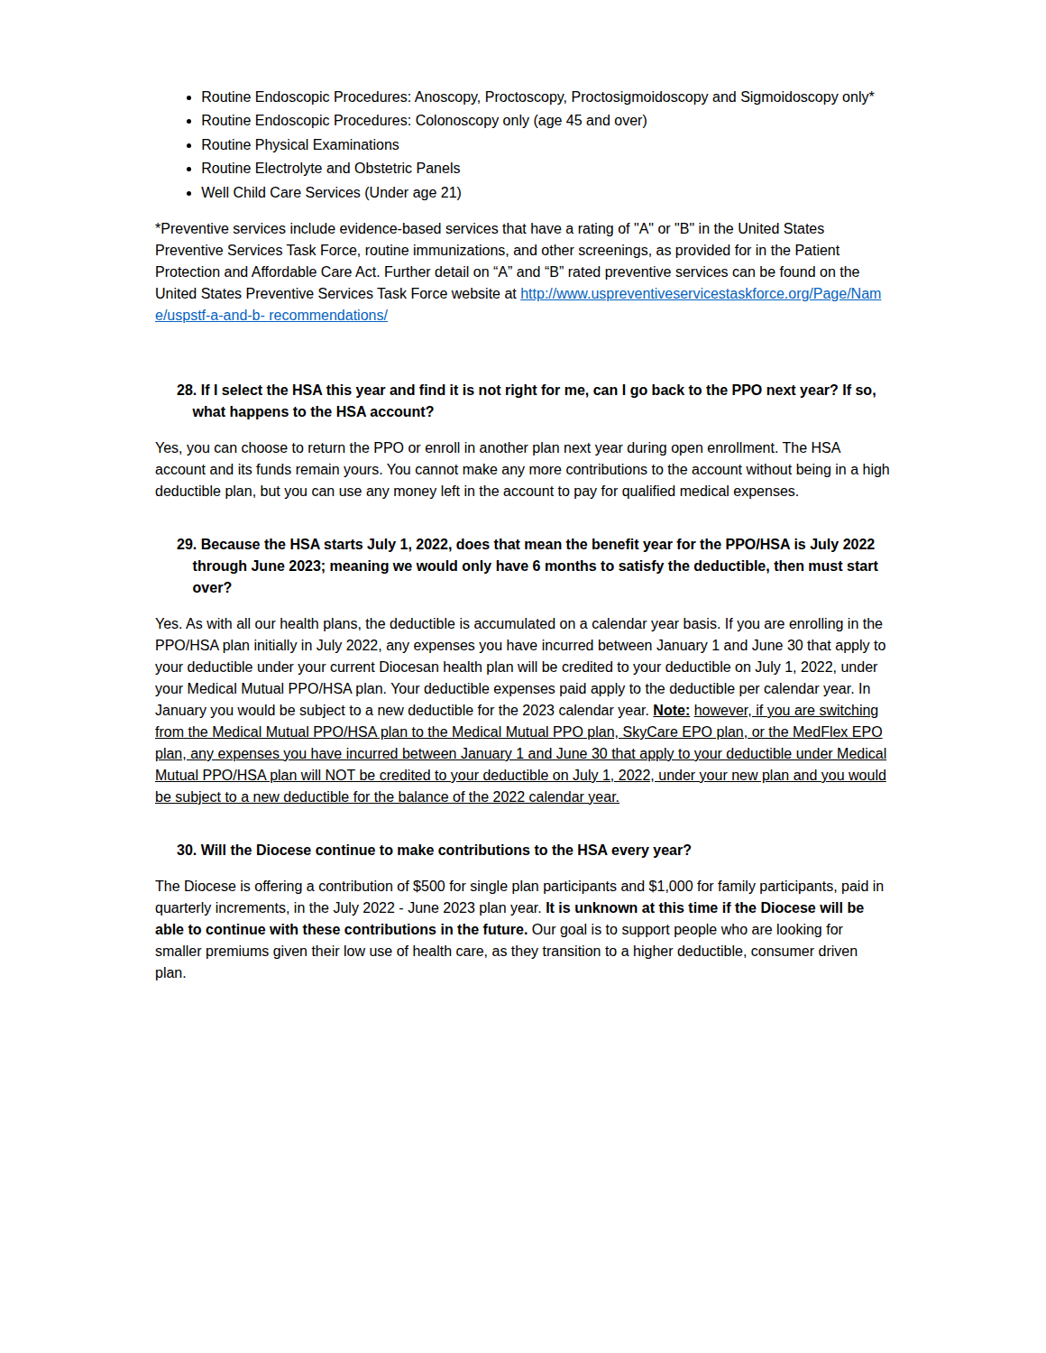Routine Endoscopic Procedures: Anoscopy, Proctoscopy, Proctosigmoidoscopy and Sigmoidoscopy only*
Routine Endoscopic Procedures: Colonoscopy only (age 45 and over)
Routine Physical Examinations
Routine Electrolyte and Obstetric Panels
Well Child Care Services (Under age 21)
*Preventive services include evidence-based services that have a rating of "A" or "B" in the United States Preventive Services Task Force, routine immunizations, and other screenings, as provided for in the Patient Protection and Affordable Care Act. Further detail on “A” and “B” rated preventive services can be found on the United States Preventive Services Task Force website at http://www.uspreventiveservicestaskforce.org/Page/Name/uspstf-a-and-b- recommendations/
28. If I select the HSA this year and find it is not right for me, can I go back to the PPO next year? If so, what happens to the HSA account?
Yes, you can choose to return the PPO or enroll in another plan next year during open enrollment. The HSA account and its funds remain yours. You cannot make any more contributions to the account without being in a high deductible plan, but you can use any money left in the account to pay for qualified medical expenses.
29. Because the HSA starts July 1, 2022, does that mean the benefit year for the PPO/HSA is July 2022 through June 2023; meaning we would only have 6 months to satisfy the deductible, then must start over?
Yes. As with all our health plans, the deductible is accumulated on a calendar year basis. If you are enrolling in the PPO/HSA plan initially in July 2022, any expenses you have incurred between January 1 and June 30 that apply to your deductible under your current Diocesan health plan will be credited to your deductible on July 1, 2022, under your Medical Mutual PPO/HSA plan. Your deductible expenses paid apply to the deductible per calendar year. In January you would be subject to a new deductible for the 2023 calendar year. Note: however, if you are switching from the Medical Mutual PPO/HSA plan to the Medical Mutual PPO plan, SkyCare EPO plan, or the MedFlex EPO plan, any expenses you have incurred between January 1 and June 30 that apply to your deductible under Medical Mutual PPO/HSA plan will NOT be credited to your deductible on July 1, 2022, under your new plan and you would be subject to a new deductible for the balance of the 2022 calendar year.
30. Will the Diocese continue to make contributions to the HSA every year?
The Diocese is offering a contribution of $500 for single plan participants and $1,000 for family participants, paid in quarterly increments, in the July 2022 - June 2023 plan year. It is unknown at this time if the Diocese will be able to continue with these contributions in the future. Our goal is to support people who are looking for smaller premiums given their low use of health care, as they transition to a higher deductible, consumer driven plan.